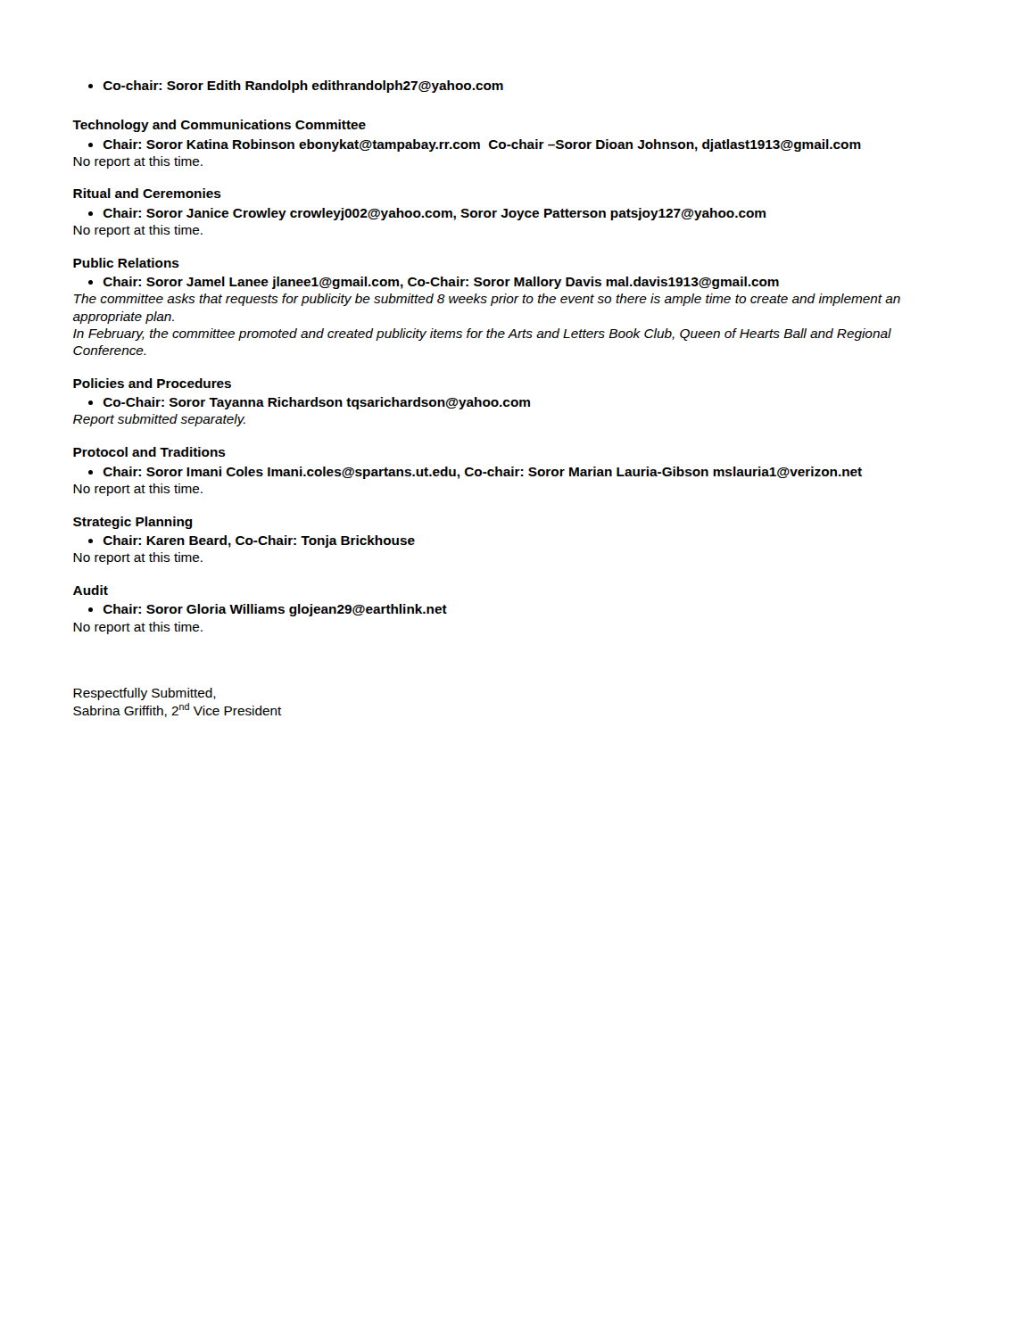Co-chair: Soror Edith Randolph edithrandolph27@yahoo.com
Technology and Communications Committee
Chair: Soror Katina Robinson ebonykat@tampabay.rr.com Co-chair –Soror Dioan Johnson, djatlast1913@gmail.com
No report at this time.
Ritual and Ceremonies
Chair: Soror Janice Crowley crowleyj002@yahoo.com, Soror Joyce Patterson patsjoy127@yahoo.com
No report at this time.
Public Relations
Chair: Soror Jamel Lanee jlanee1@gmail.com, Co-Chair: Soror Mallory Davis mal.davis1913@gmail.com
The committee asks that requests for publicity be submitted 8 weeks prior to the event so there is ample time to create and implement an appropriate plan.
In February, the committee promoted and created publicity items for the Arts and Letters Book Club, Queen of Hearts Ball and Regional Conference.
Policies and Procedures
Co-Chair: Soror Tayanna Richardson tqsarichardson@yahoo.com
Report submitted separately.
Protocol and Traditions
Chair: Soror Imani Coles Imani.coles@spartans.ut.edu, Co-chair: Soror Marian Lauria-Gibson mslauria1@verizon.net
No report at this time.
Strategic Planning
Chair: Karen Beard, Co-Chair: Tonja Brickhouse
No report at this time.
Audit
Chair: Soror Gloria Williams glojean29@earthlink.net
No report at this time.
Respectfully Submitted,
Sabrina Griffith, 2nd Vice President